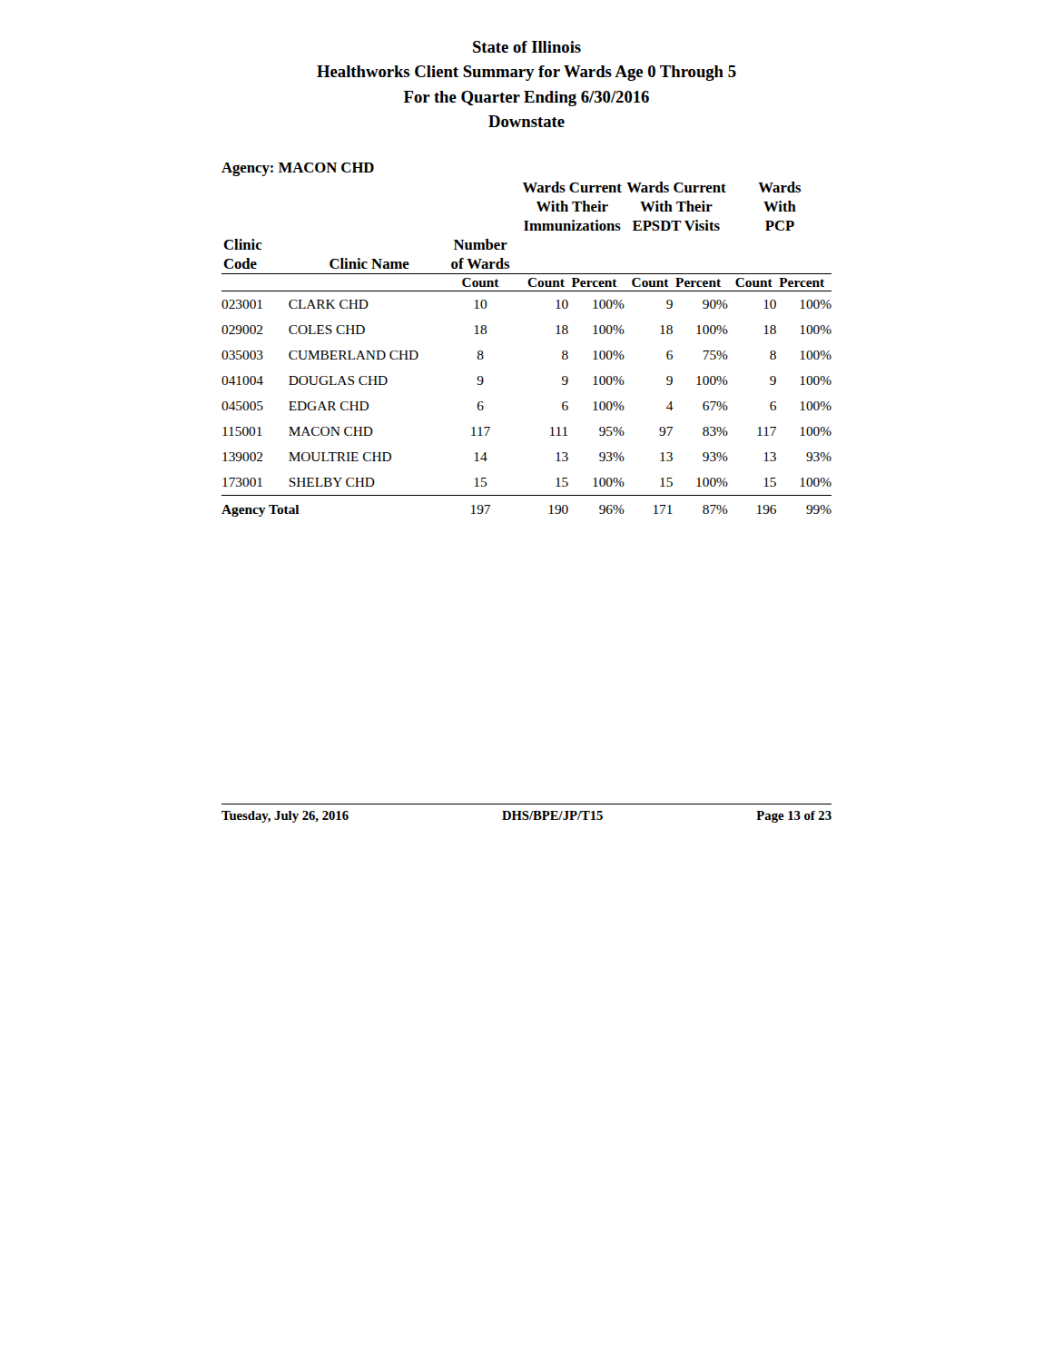State of Illinois
Healthworks Client Summary for Wards Age 0 Through 5
For the Quarter Ending 6/30/2016
Downstate
Agency: MACON CHD
| | | Wards Current With Their Immunizations | Wards Current With Their EPSDT Visits | Wards With PCP |
| Clinic Code | Clinic Name | Number of Wards | | | |
| | | Count | Count Percent | Count Percent | Count Percent |
| 023001 | CLARK CHD | 10 | 10 | 100% | 9 | 90% | 10 | 100% |
| 029002 | COLES CHD | 18 | 18 | 100% | 18 | 100% | 18 | 100% |
| 035003 | CUMBERLAND CHD | 8 | 8 | 100% | 6 | 75% | 8 | 100% |
| 041004 | DOUGLAS CHD | 9 | 9 | 100% | 9 | 100% | 9 | 100% |
| 045005 | EDGAR CHD | 6 | 6 | 100% | 4 | 67% | 6 | 100% |
| 115001 | MACON CHD | 117 | 111 | 95% | 97 | 83% | 117 | 100% |
| 139002 | MOULTRIE CHD | 14 | 13 | 93% | 13 | 93% | 13 | 93% |
| 173001 | SHELBY CHD | 15 | 15 | 100% | 15 | 100% | 15 | 100% |
| Agency Total | 197 | 190 | 96% | 171 | 87% | 196 | 99% |
Tuesday, July 26, 2016 DHS/BPE/JP/T15 Page 13 of 23